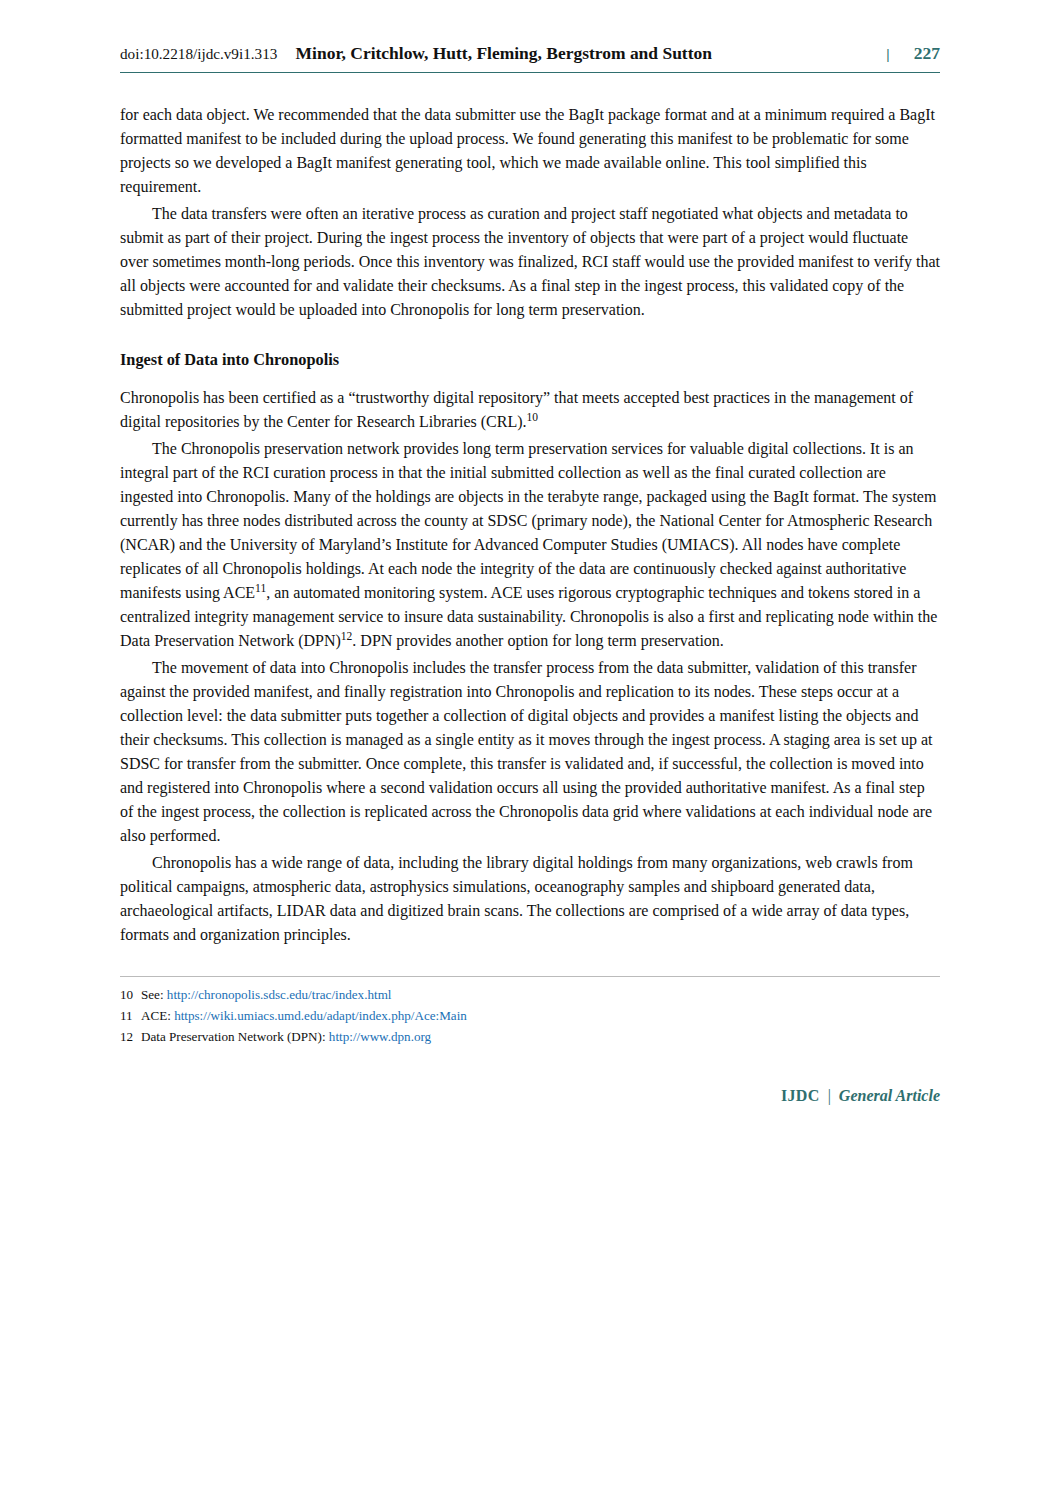doi:10.2218/ijdc.v9i1.313 Minor, Critchlow, Hutt, Fleming, Bergstrom and Sutton | 227
for each data object. We recommended that the data submitter use the BagIt package format and at a minimum required a BagIt formatted manifest to be included during the upload process. We found generating this manifest to be problematic for some projects so we developed a BagIt manifest generating tool, which we made available online. This tool simplified this requirement.
The data transfers were often an iterative process as curation and project staff negotiated what objects and metadata to submit as part of their project. During the ingest process the inventory of objects that were part of a project would fluctuate over sometimes month-long periods. Once this inventory was finalized, RCI staff would use the provided manifest to verify that all objects were accounted for and validate their checksums. As a final step in the ingest process, this validated copy of the submitted project would be uploaded into Chronopolis for long term preservation.
Ingest of Data into Chronopolis
Chronopolis has been certified as a “trustworthy digital repository” that meets accepted best practices in the management of digital repositories by the Center for Research Libraries (CRL).10
The Chronopolis preservation network provides long term preservation services for valuable digital collections. It is an integral part of the RCI curation process in that the initial submitted collection as well as the final curated collection are ingested into Chronopolis. Many of the holdings are objects in the terabyte range, packaged using the BagIt format. The system currently has three nodes distributed across the county at SDSC (primary node), the National Center for Atmospheric Research (NCAR) and the University of Maryland’s Institute for Advanced Computer Studies (UMIACS). All nodes have complete replicates of all Chronopolis holdings. At each node the integrity of the data are continuously checked against authoritative manifests using ACE11, an automated monitoring system. ACE uses rigorous cryptographic techniques and tokens stored in a centralized integrity management service to insure data sustainability. Chronopolis is also a first and replicating node within the Data Preservation Network (DPN)12. DPN provides another option for long term preservation.
The movement of data into Chronopolis includes the transfer process from the data submitter, validation of this transfer against the provided manifest, and finally registration into Chronopolis and replication to its nodes. These steps occur at a collection level: the data submitter puts together a collection of digital objects and provides a manifest listing the objects and their checksums. This collection is managed as a single entity as it moves through the ingest process. A staging area is set up at SDSC for transfer from the submitter. Once complete, this transfer is validated and, if successful, the collection is moved into and registered into Chronopolis where a second validation occurs all using the provided authoritative manifest. As a final step of the ingest process, the collection is replicated across the Chronopolis data grid where validations at each individual node are also performed.
Chronopolis has a wide range of data, including the library digital holdings from many organizations, web crawls from political campaigns, atmospheric data, astrophysics simulations, oceanography samples and shipboard generated data, archaeological artifacts, LIDAR data and digitized brain scans. The collections are comprised of a wide array of data types, formats and organization principles.
10 See: http://chronopolis.sdsc.edu/trac/index.html
11 ACE: https://wiki.umiacs.umd.edu/adapt/index.php/Ace:Main
12 Data Preservation Network (DPN): http://www.dpn.org
IJDC|General Article